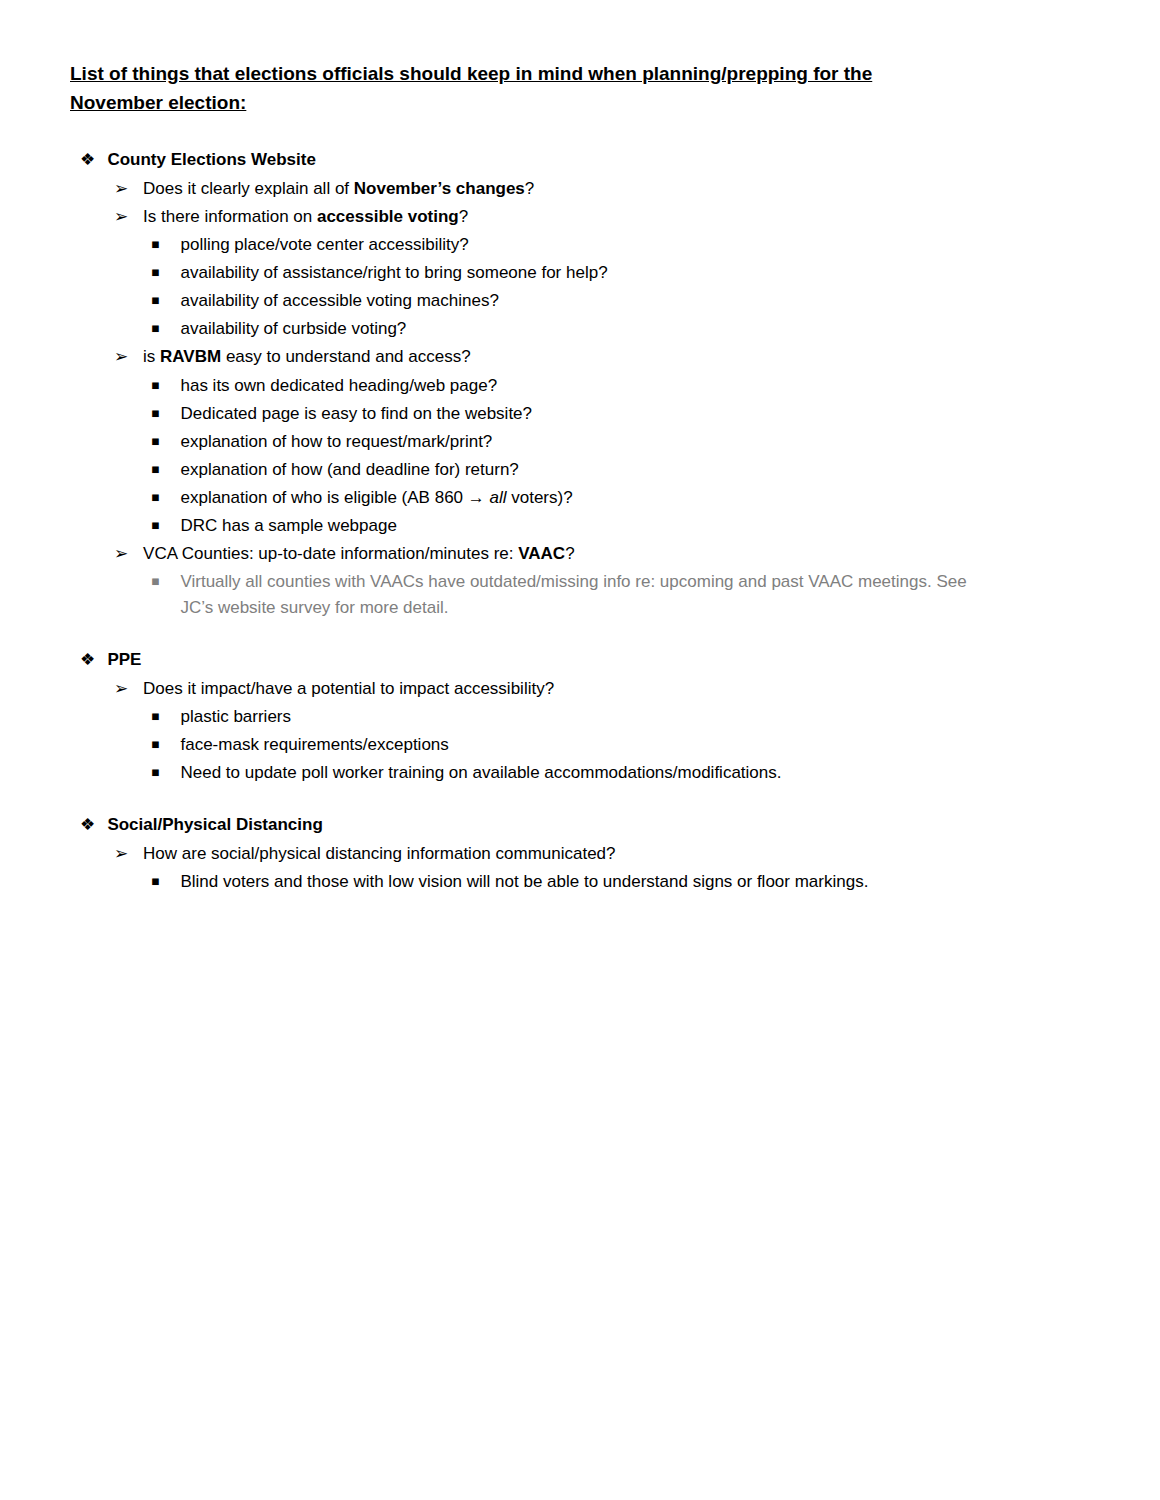List of things that elections officials should keep in mind when planning/prepping for the November election:
County Elections Website
Does it clearly explain all of November’s changes?
Is there information on accessible voting?
polling place/vote center accessibility?
availability of assistance/right to bring someone for help?
availability of accessible voting machines?
availability of curbside voting?
is RAVBM easy to understand and access?
has its own dedicated heading/web page?
Dedicated page is easy to find on the website?
explanation of how to request/mark/print?
explanation of how (and deadline for) return?
explanation of who is eligible (AB 860 → all voters)?
DRC has a sample webpage
VCA Counties: up-to-date information/minutes re: VAAC?
Virtually all counties with VAACs have outdated/missing info re: upcoming and past VAAC meetings. See JC’s website survey for more detail.
PPE
Does it impact/have a potential to impact accessibility?
plastic barriers
face-mask requirements/exceptions
Need to update poll worker training on available accommodations/modifications.
Social/Physical Distancing
How are social/physical distancing information communicated?
Blind voters and those with low vision will not be able to understand signs or floor markings.